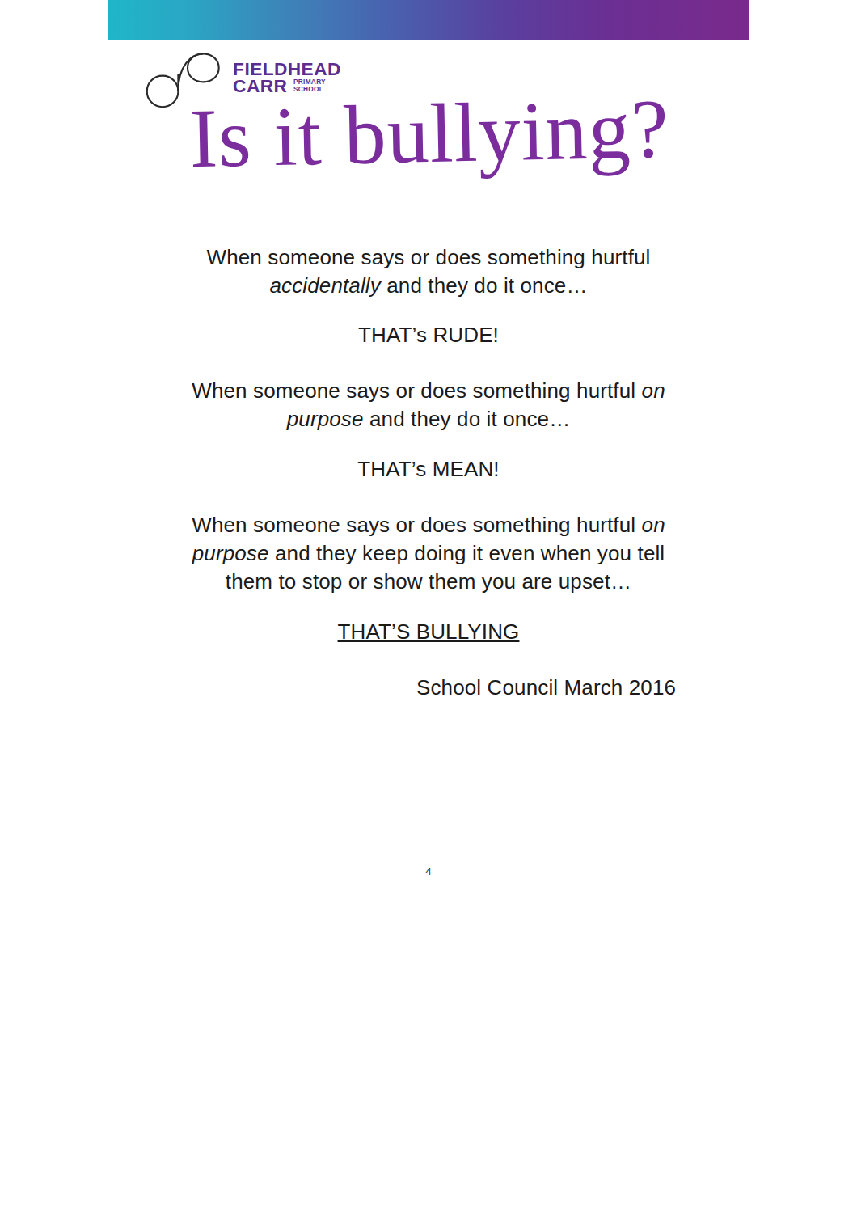FIELDHEAD
CARR PRIMARY
SCHOOL
Is it bullying?
When someone says or does something hurtful accidentally and they do it once…
THAT’s RUDE!
When someone says or does something hurtful on purpose and they do it once…
THAT’s MEAN!
When someone says or does something hurtful on purpose and they keep doing it even when you tell them to stop or show them you are upset…
THAT’S BULLYING
School Council March 2016
4